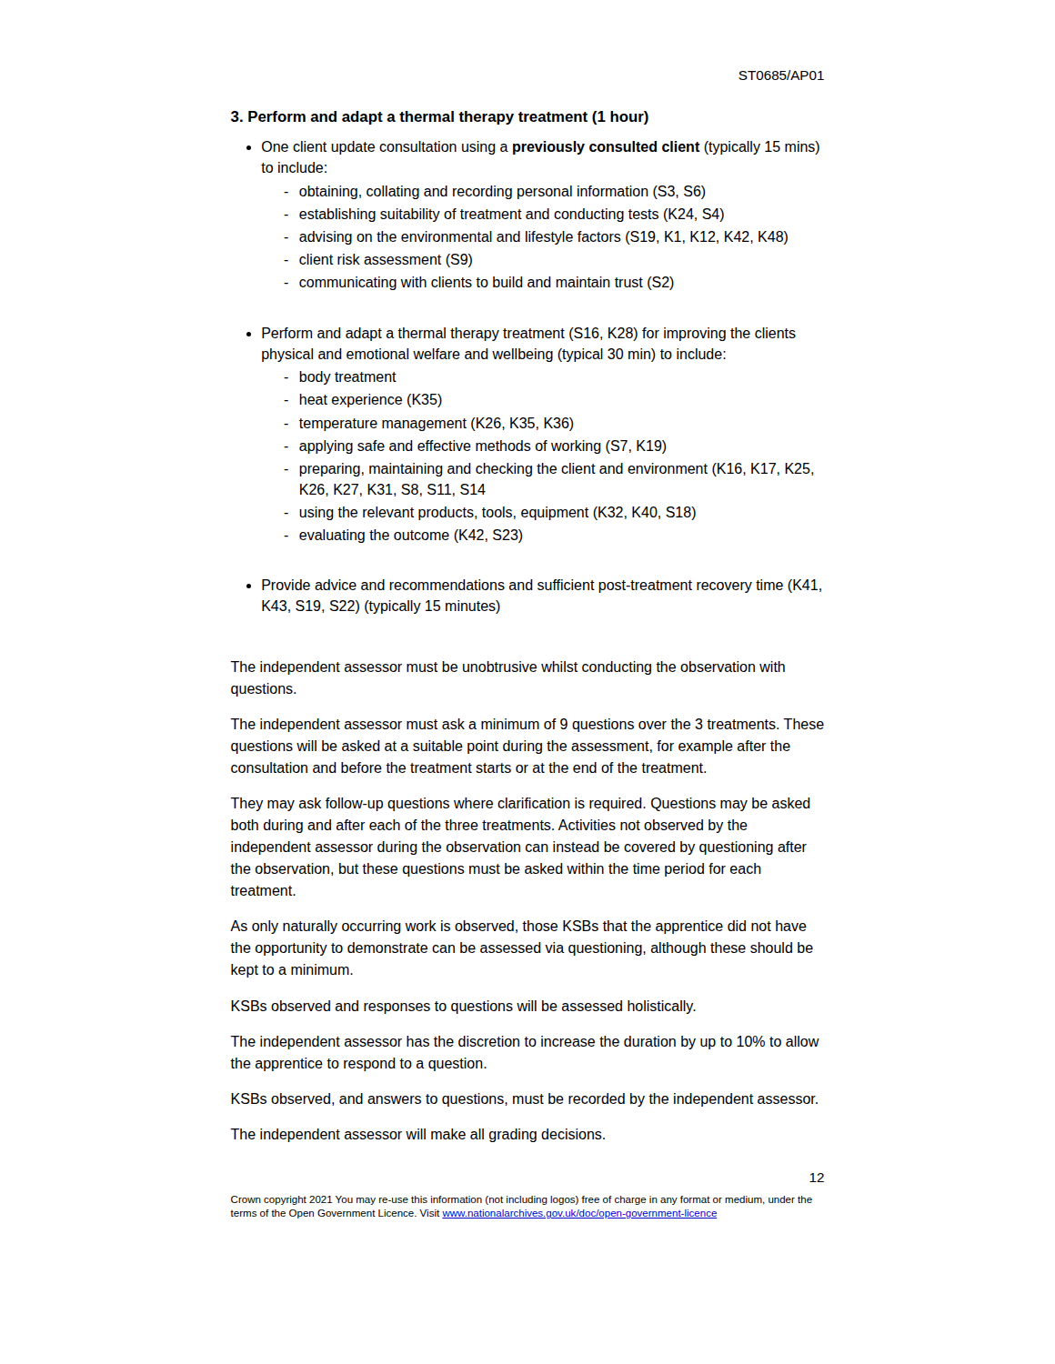ST0685/AP01
3. Perform and adapt a thermal therapy treatment (1 hour)
One client update consultation using a previously consulted client (typically 15 mins) to include:
obtaining, collating and recording personal information (S3, S6)
establishing suitability of treatment and conducting tests (K24, S4)
advising on the environmental and lifestyle factors (S19, K1, K12, K42, K48)
client risk assessment (S9)
communicating with clients to build and maintain trust (S2)
Perform and adapt a thermal therapy treatment (S16, K28) for improving the clients physical and emotional welfare and wellbeing (typical 30 min) to include:
body treatment
heat experience (K35)
temperature management (K26, K35, K36)
applying safe and effective methods of working (S7, K19)
preparing, maintaining and checking the client and environment (K16, K17, K25, K26, K27, K31, S8, S11, S14
using the relevant products, tools, equipment (K32, K40, S18)
evaluating the outcome (K42, S23)
Provide advice and recommendations and sufficient post-treatment recovery time (K41, K43, S19, S22) (typically 15 minutes)
The independent assessor must be unobtrusive whilst conducting the observation with questions.
The independent assessor must ask a minimum of 9 questions over the 3 treatments. These questions will be asked at a suitable point during the assessment, for example after the consultation and before the treatment starts or at the end of the treatment.
They may ask follow-up questions where clarification is required. Questions may be asked both during and after each of the three treatments. Activities not observed by the independent assessor during the observation can instead be covered by questioning after the observation, but these questions must be asked within the time period for each treatment.
As only naturally occurring work is observed, those KSBs that the apprentice did not have the opportunity to demonstrate can be assessed via questioning, although these should be kept to a minimum.
KSBs observed and responses to questions will be assessed holistically.
The independent assessor has the discretion to increase the duration by up to 10% to allow the apprentice to respond to a question.
KSBs observed, and answers to questions, must be recorded by the independent assessor.
The independent assessor will make all grading decisions.
12
Crown copyright 2021 You may re-use this information (not including logos) free of charge in any format or medium, under the terms of the Open Government Licence. Visit www.nationalarchives.gov.uk/doc/open-government-licence